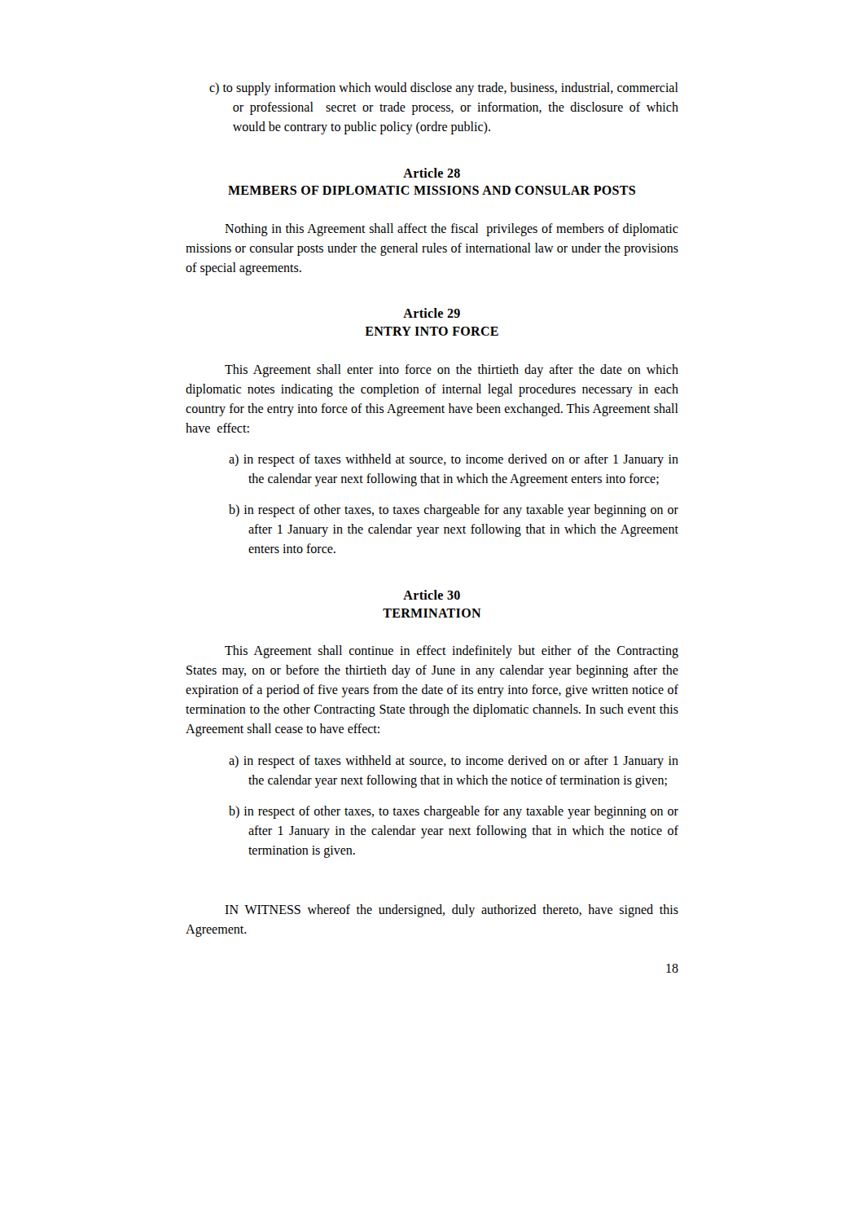c) to supply information which would disclose any trade, business, industrial, commercial or professional secret or trade process, or information, the disclosure of which would be contrary to public policy (ordre public).
Article 28 MEMBERS OF DIPLOMATIC MISSIONS AND CONSULAR POSTS
Nothing in this Agreement shall affect the fiscal privileges of members of diplomatic missions or consular posts under the general rules of international law or under the provisions of special agreements.
Article 29 ENTRY INTO FORCE
This Agreement shall enter into force on the thirtieth day after the date on which diplomatic notes indicating the completion of internal legal procedures necessary in each country for the entry into force of this Agreement have been exchanged. This Agreement shall have effect:
a) in respect of taxes withheld at source, to income derived on or after 1 January in the calendar year next following that in which the Agreement enters into force;
b) in respect of other taxes, to taxes chargeable for any taxable year beginning on or after 1 January in the calendar year next following that in which the Agreement enters into force.
Article 30 TERMINATION
This Agreement shall continue in effect indefinitely but either of the Contracting States may, on or before the thirtieth day of June in any calendar year beginning after the expiration of a period of five years from the date of its entry into force, give written notice of termination to the other Contracting State through the diplomatic channels. In such event this Agreement shall cease to have effect:
a) in respect of taxes withheld at source, to income derived on or after 1 January in the calendar year next following that in which the notice of termination is given;
b) in respect of other taxes, to taxes chargeable for any taxable year beginning on or after 1 January in the calendar year next following that in which the notice of termination is given.
IN WITNESS whereof the undersigned, duly authorized thereto, have signed this Agreement.
18